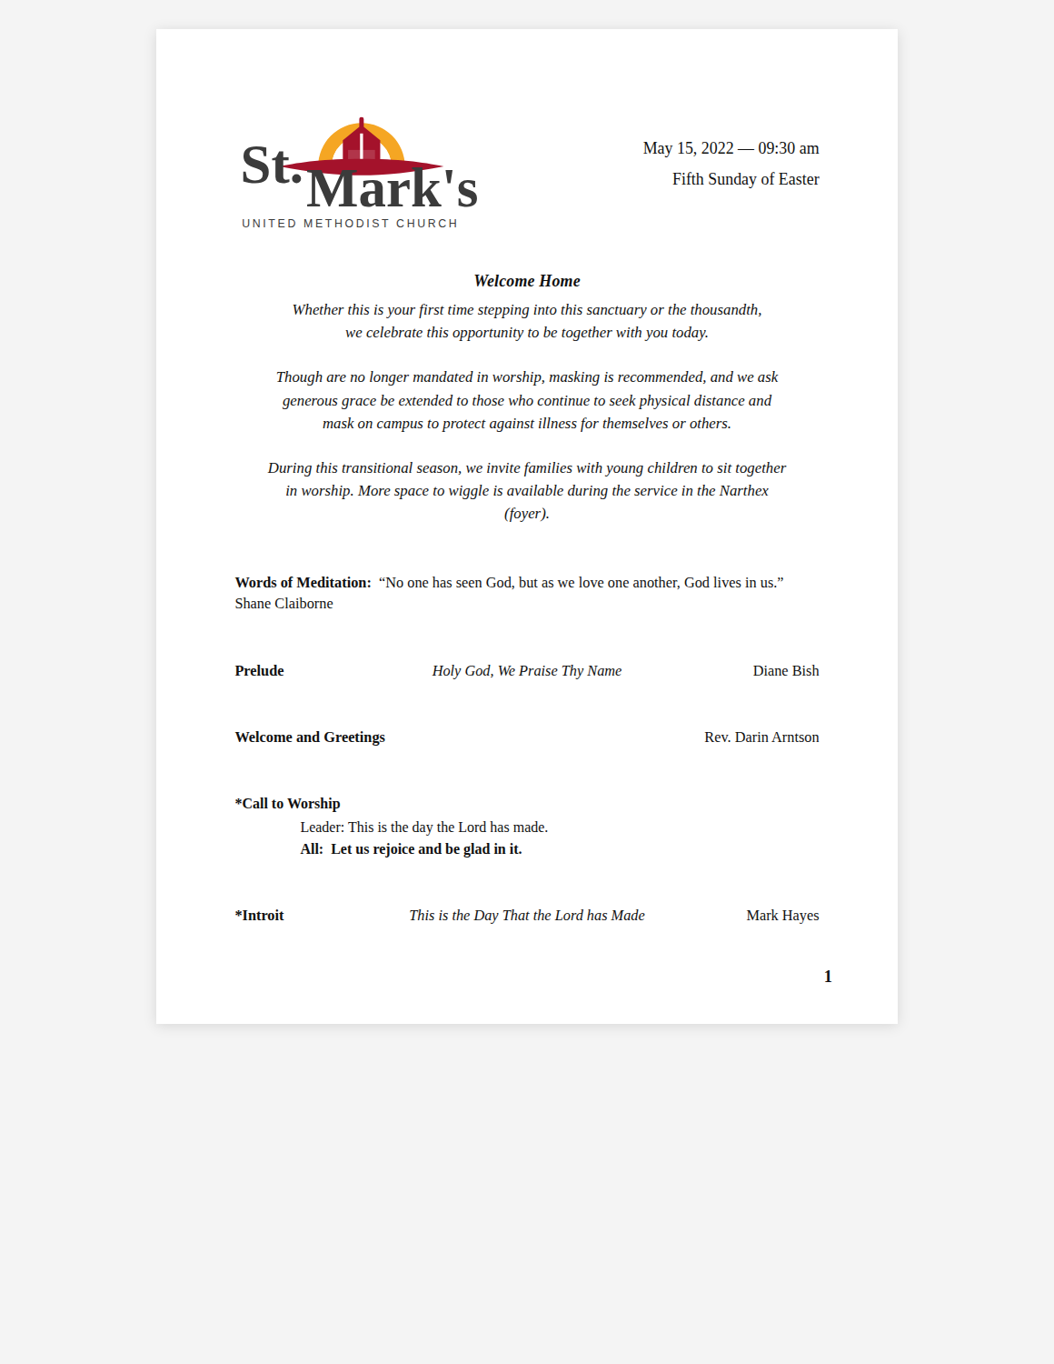St. Mark's UNITED METHODIST CHURCH
May 15, 2022 — 09:30 am
Fifth Sunday of Easter
Welcome Home
Whether this is your first time stepping into this sanctuary or the thousandth,
we celebrate this opportunity to be together with you today.
Though are no longer mandated in worship, masking is recommended, and we ask generous grace be extended to those who continue to seek physical distance and mask on campus to protect against illness for themselves or others.
During this transitional season, we invite families with young children to sit together in worship. More space to wiggle is available during the service in the Narthex (foyer).
Words of Meditation: “No one has seen God, but as we love one another, God lives in us.” Shane Claiborne
Prelude Holy God, We Praise Thy Name Diane Bish
Welcome and Greetings Rev. Darin Arntson
*Call to Worship
Leader: This is the day the Lord has made.
All: Let us rejoice and be glad in it.
*Introit This is the Day That the Lord has Made Mark Hayes
1